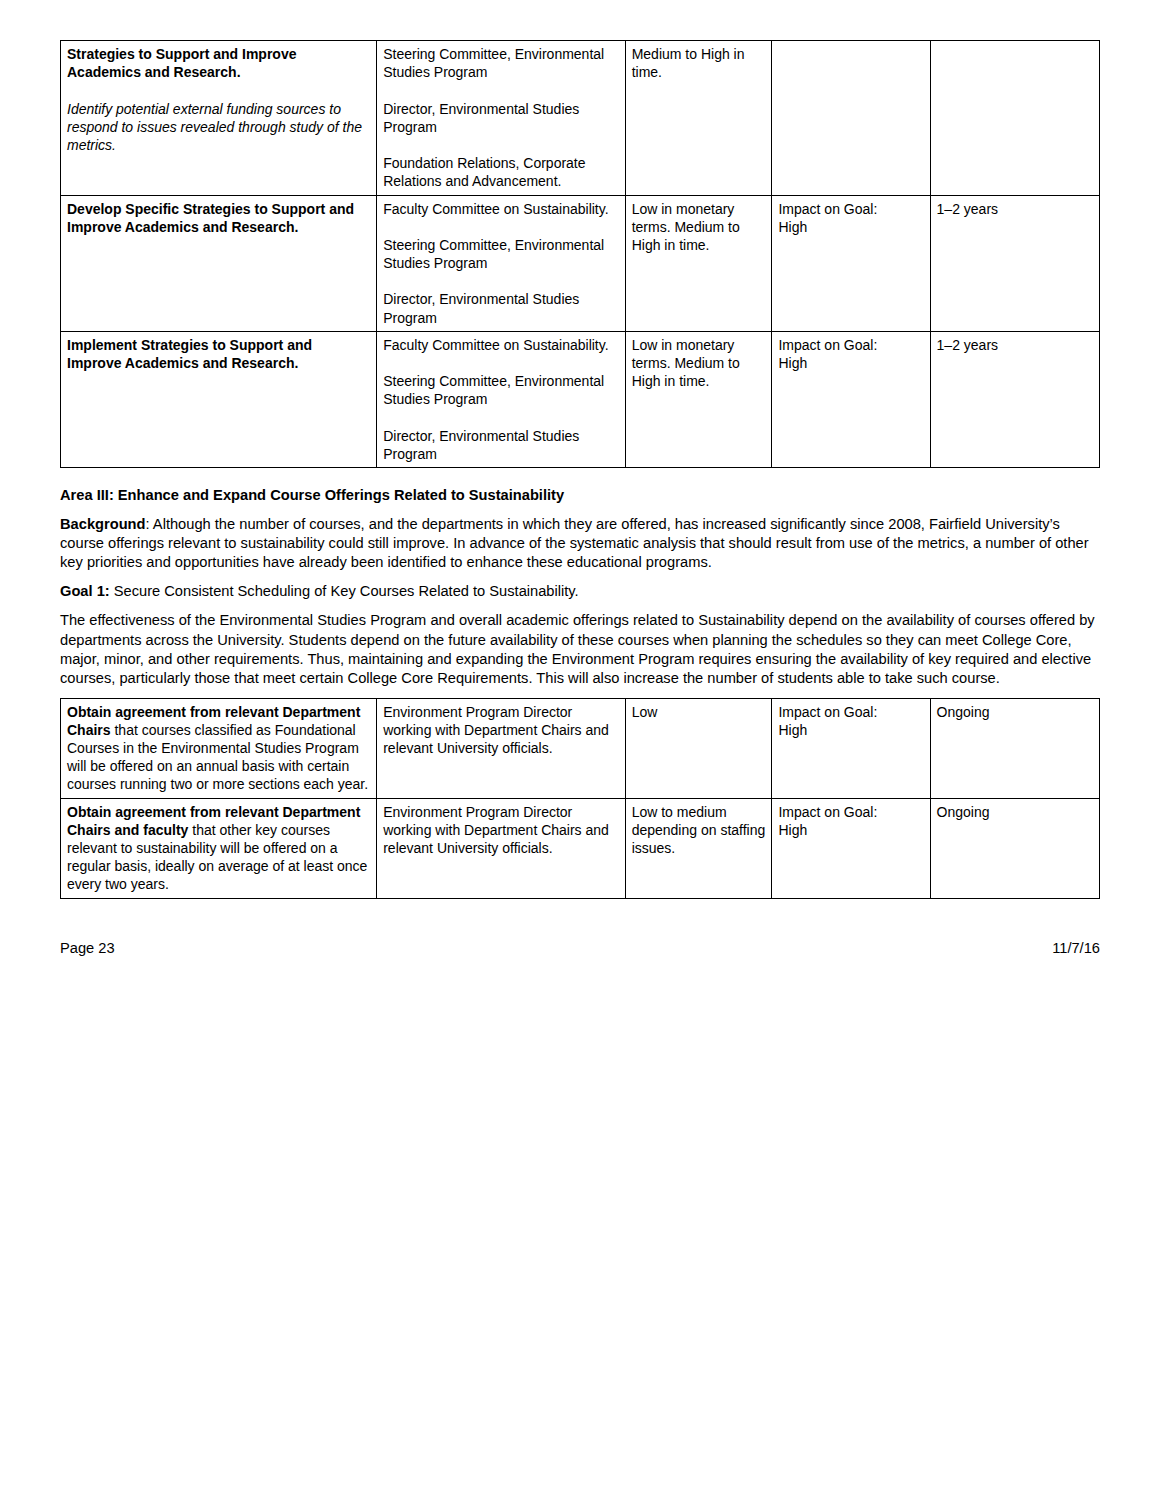| Strategies to Support and Improve Academics and Research. Identify potential external funding sources to respond to issues revealed through study of the metrics. | Steering Committee, Environmental Studies Program Director, Environmental Studies Program Foundation Relations, Corporate Relations and Advancement. | Medium to High in time. | | |
| Develop Specific Strategies to Support and Improve Academics and Research. | Faculty Committee on Sustainability. Steering Committee, Environmental Studies Program Director, Environmental Studies Program | Low in monetary terms. Medium to High in time. | Impact on Goal: High | 1–2 years |
| Implement Strategies to Support and Improve Academics and Research. | Faculty Committee on Sustainability. Steering Committee, Environmental Studies Program Director, Environmental Studies Program | Low in monetary terms. Medium to High in time. | Impact on Goal: High | 1–2 years |
Area III: Enhance and Expand Course Offerings Related to Sustainability
Background: Although the number of courses, and the departments in which they are offered, has increased significantly since 2008, Fairfield University’s course offerings relevant to sustainability could still improve. In advance of the systematic analysis that should result from use of the metrics, a number of other key priorities and opportunities have already been identified to enhance these educational programs.
Goal 1: Secure Consistent Scheduling of Key Courses Related to Sustainability.
The effectiveness of the Environmental Studies Program and overall academic offerings related to Sustainability depend on the availability of courses offered by departments across the University. Students depend on the future availability of these courses when planning the schedules so they can meet College Core, major, minor, and other requirements. Thus, maintaining and expanding the Environment Program requires ensuring the availability of key required and elective courses, particularly those that meet certain College Core Requirements. This will also increase the number of students able to take such course.
| Obtain agreement from relevant Department Chairs that courses classified as Foundational Courses in the Environmental Studies Program will be offered on an annual basis with certain courses running two or more sections each year. | Environment Program Director working with Department Chairs and relevant University officials. | Low | Impact on Goal: High | Ongoing |
| Obtain agreement from relevant Department Chairs and faculty that other key courses relevant to sustainability will be offered on a regular basis, ideally on average of at least once every two years. | Environment Program Director working with Department Chairs and relevant University officials. | Low to medium depending on staffing issues. | Impact on Goal: High | Ongoing |
Page 23 11/7/16